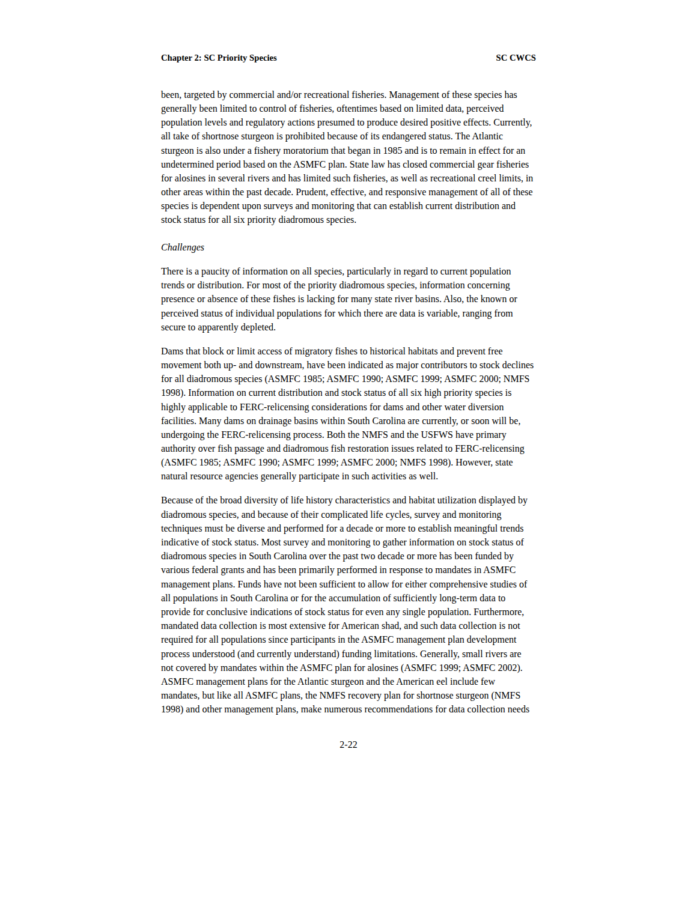Chapter 2: SC Priority Species SC CWCS
been, targeted by commercial and/or recreational fisheries. Management of these species has generally been limited to control of fisheries, oftentimes based on limited data, perceived population levels and regulatory actions presumed to produce desired positive effects. Currently, all take of shortnose sturgeon is prohibited because of its endangered status. The Atlantic sturgeon is also under a fishery moratorium that began in 1985 and is to remain in effect for an undetermined period based on the ASMFC plan. State law has closed commercial gear fisheries for alosines in several rivers and has limited such fisheries, as well as recreational creel limits, in other areas within the past decade. Prudent, effective, and responsive management of all of these species is dependent upon surveys and monitoring that can establish current distribution and stock status for all six priority diadromous species.
Challenges
There is a paucity of information on all species, particularly in regard to current population trends or distribution. For most of the priority diadromous species, information concerning presence or absence of these fishes is lacking for many state river basins. Also, the known or perceived status of individual populations for which there are data is variable, ranging from secure to apparently depleted.
Dams that block or limit access of migratory fishes to historical habitats and prevent free movement both up- and downstream, have been indicated as major contributors to stock declines for all diadromous species (ASMFC 1985; ASMFC 1990; ASMFC 1999; ASMFC 2000; NMFS 1998). Information on current distribution and stock status of all six high priority species is highly applicable to FERC-relicensing considerations for dams and other water diversion facilities. Many dams on drainage basins within South Carolina are currently, or soon will be, undergoing the FERC-relicensing process. Both the NMFS and the USFWS have primary authority over fish passage and diadromous fish restoration issues related to FERC-relicensing (ASMFC 1985; ASMFC 1990; ASMFC 1999; ASMFC 2000; NMFS 1998). However, state natural resource agencies generally participate in such activities as well.
Because of the broad diversity of life history characteristics and habitat utilization displayed by diadromous species, and because of their complicated life cycles, survey and monitoring techniques must be diverse and performed for a decade or more to establish meaningful trends indicative of stock status. Most survey and monitoring to gather information on stock status of diadromous species in South Carolina over the past two decade or more has been funded by various federal grants and has been primarily performed in response to mandates in ASMFC management plans. Funds have not been sufficient to allow for either comprehensive studies of all populations in South Carolina or for the accumulation of sufficiently long-term data to provide for conclusive indications of stock status for even any single population. Furthermore, mandated data collection is most extensive for American shad, and such data collection is not required for all populations since participants in the ASMFC management plan development process understood (and currently understand) funding limitations. Generally, small rivers are not covered by mandates within the ASMFC plan for alosines (ASMFC 1999; ASMFC 2002). ASMFC management plans for the Atlantic sturgeon and the American eel include few mandates, but like all ASMFC plans, the NMFS recovery plan for shortnose sturgeon (NMFS 1998) and other management plans, make numerous recommendations for data collection needs
2-22